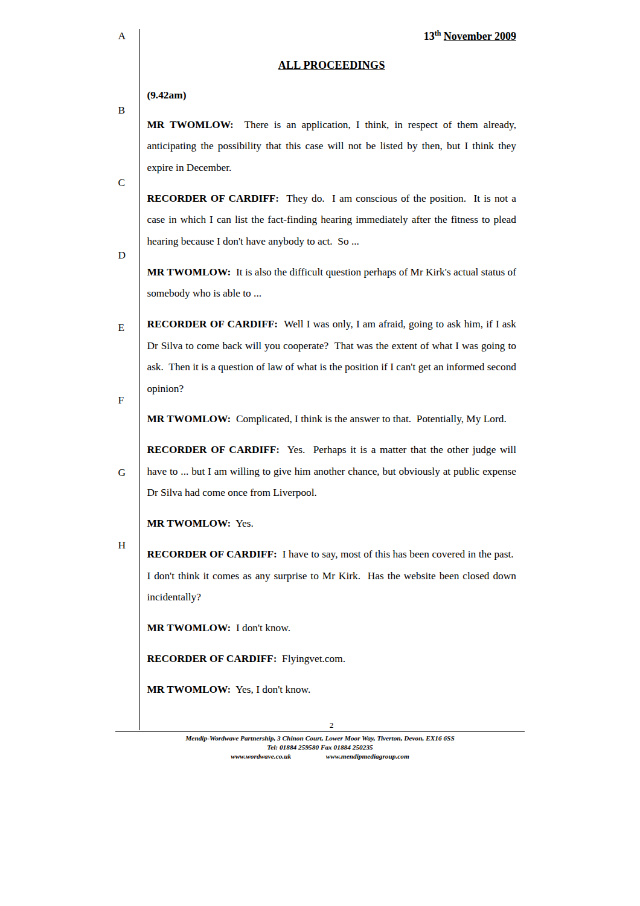A B C D E F G H
13th November 2009
ALL PROCEEDINGS
(9.42am)
MR TWOMLOW: There is an application, I think, in respect of them already, anticipating the possibility that this case will not be listed by then, but I think they expire in December.
RECORDER OF CARDIFF: They do. I am conscious of the position. It is not a case in which I can list the fact-finding hearing immediately after the fitness to plead hearing because I don't have anybody to act. So ...
MR TWOMLOW: It is also the difficult question perhaps of Mr Kirk's actual status of somebody who is able to ...
RECORDER OF CARDIFF: Well I was only, I am afraid, going to ask him, if I ask Dr Silva to come back will you cooperate? That was the extent of what I was going to ask. Then it is a question of law of what is the position if I can't get an informed second opinion?
MR TWOMLOW: Complicated, I think is the answer to that. Potentially, My Lord.
RECORDER OF CARDIFF: Yes. Perhaps it is a matter that the other judge will have to ... but I am willing to give him another chance, but obviously at public expense Dr Silva had come once from Liverpool.
MR TWOMLOW: Yes.
RECORDER OF CARDIFF: I have to say, most of this has been covered in the past. I don't think it comes as any surprise to Mr Kirk. Has the website been closed down incidentally?
MR TWOMLOW: I don't know.
RECORDER OF CARDIFF: Flyingvet.com.
MR TWOMLOW: Yes, I don't know.
2
Mendip-Wordwave Partnership, 3 Chinon Court, Lower Moor Way, Tiverton, Devon, EX16 6SS Tel: 01884 259580 Fax 01884 250235 www.wordwave.co.uk www.mendipmediagroup.com